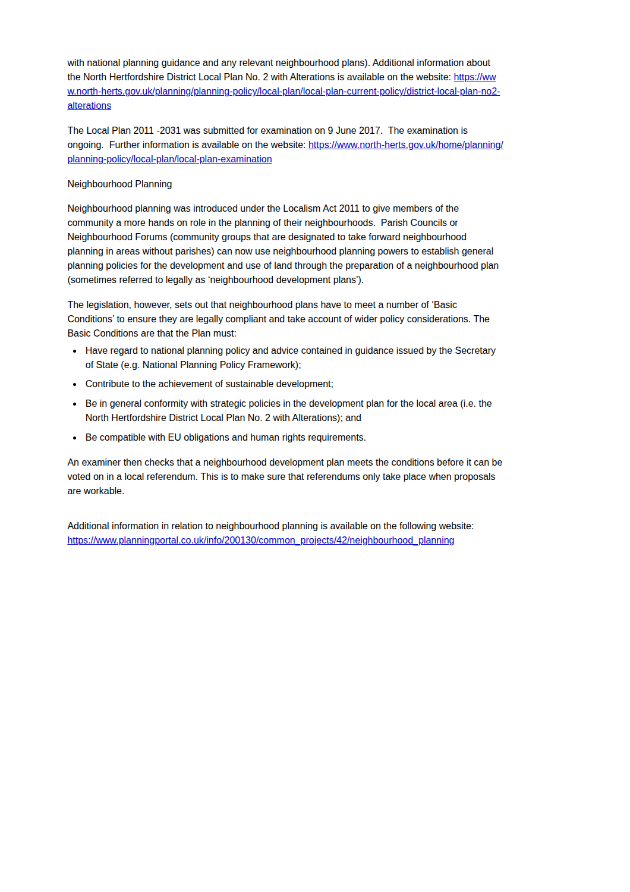with national planning guidance and any relevant neighbourhood plans). Additional information about the North Hertfordshire District Local Plan No. 2 with Alterations is available on the website: https://www.north-herts.gov.uk/planning/planning-policy/local-plan/local-plan-current-policy/district-local-plan-no2-alterations
The Local Plan 2011 -2031 was submitted for examination on 9 June 2017. The examination is ongoing. Further information is available on the website: https://www.north-herts.gov.uk/home/planning/planning-policy/local-plan/local-plan-examination
Neighbourhood Planning
Neighbourhood planning was introduced under the Localism Act 2011 to give members of the community a more hands on role in the planning of their neighbourhoods. Parish Councils or Neighbourhood Forums (community groups that are designated to take forward neighbourhood planning in areas without parishes) can now use neighbourhood planning powers to establish general planning policies for the development and use of land through the preparation of a neighbourhood plan (sometimes referred to legally as ‘neighbourhood development plans’).
The legislation, however, sets out that neighbourhood plans have to meet a number of ‘Basic Conditions’ to ensure they are legally compliant and take account of wider policy considerations. The Basic Conditions are that the Plan must:
Have regard to national planning policy and advice contained in guidance issued by the Secretary of State (e.g. National Planning Policy Framework);
Contribute to the achievement of sustainable development;
Be in general conformity with strategic policies in the development plan for the local area (i.e. the North Hertfordshire District Local Plan No. 2 with Alterations); and
Be compatible with EU obligations and human rights requirements.
An examiner then checks that a neighbourhood development plan meets the conditions before it can be voted on in a local referendum. This is to make sure that referendums only take place when proposals are workable.
Additional information in relation to neighbourhood planning is available on the following website:
https://www.planningportal.co.uk/info/200130/common_projects/42/neighbourhood_planning